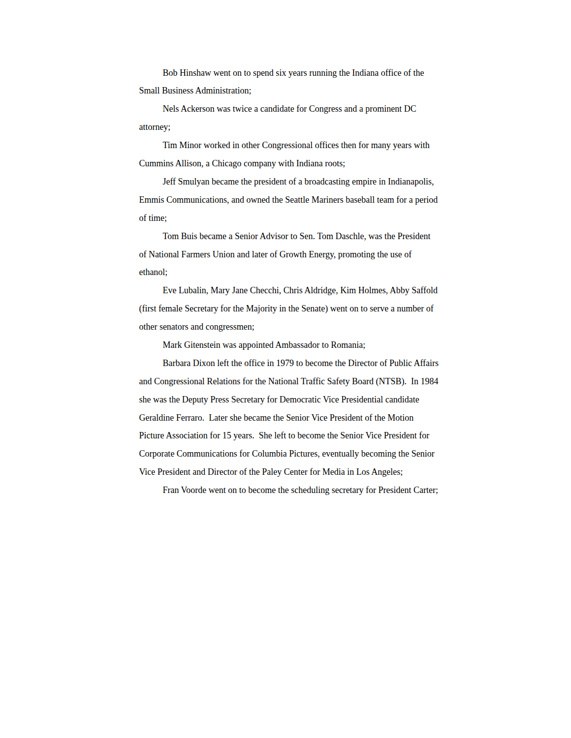Bob Hinshaw went on to spend six years running the Indiana office of the Small Business Administration;
Nels Ackerson was twice a candidate for Congress and a prominent DC attorney;
Tim Minor worked in other Congressional offices then for many years with Cummins Allison, a Chicago company with Indiana roots;
Jeff Smulyan became the president of a broadcasting empire in Indianapolis, Emmis Communications, and owned the Seattle Mariners baseball team for a period of time;
Tom Buis became a Senior Advisor to Sen. Tom Daschle, was the President of National Farmers Union and later of Growth Energy, promoting the use of ethanol;
Eve Lubalin, Mary Jane Checchi, Chris Aldridge, Kim Holmes, Abby Saffold (first female Secretary for the Majority in the Senate) went on to serve a number of other senators and congressmen;
Mark Gitenstein was appointed Ambassador to Romania;
Barbara Dixon left the office in 1979 to become the Director of Public Affairs and Congressional Relations for the National Traffic Safety Board (NTSB). In 1984 she was the Deputy Press Secretary for Democratic Vice Presidential candidate Geraldine Ferraro. Later she became the Senior Vice President of the Motion Picture Association for 15 years. She left to become the Senior Vice President for Corporate Communications for Columbia Pictures, eventually becoming the Senior Vice President and Director of the Paley Center for Media in Los Angeles;
Fran Voorde went on to become the scheduling secretary for President Carter;